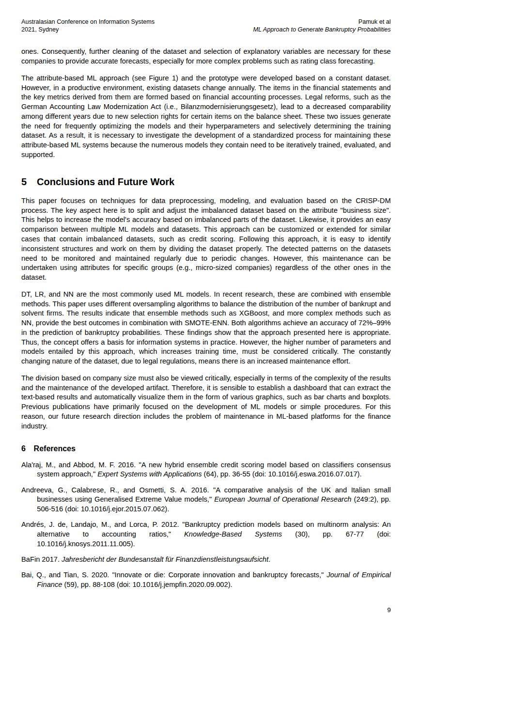Australasian Conference on Information Systems
2021, Sydney
Pamuk et al
ML Approach to Generate Bankruptcy Probabilities
ones. Consequently, further cleaning of the dataset and selection of explanatory variables are necessary for these companies to provide accurate forecasts, especially for more complex problems such as rating class forecasting.
The attribute-based ML approach (see Figure 1) and the prototype were developed based on a constant dataset. However, in a productive environment, existing datasets change annually. The items in the financial statements and the key metrics derived from them are formed based on financial accounting processes. Legal reforms, such as the German Accounting Law Modernization Act (i.e., Bilanzmodernisierungsgesetz), lead to a decreased comparability among different years due to new selection rights for certain items on the balance sheet. These two issues generate the need for frequently optimizing the models and their hyperparameters and selectively determining the training dataset. As a result, it is necessary to investigate the development of a standardized process for maintaining these attribute-based ML systems because the numerous models they contain need to be iteratively trained, evaluated, and supported.
5 Conclusions and Future Work
This paper focuses on techniques for data preprocessing, modeling, and evaluation based on the CRISP-DM process. The key aspect here is to split and adjust the imbalanced dataset based on the attribute "business size". This helps to increase the model's accuracy based on imbalanced parts of the dataset. Likewise, it provides an easy comparison between multiple ML models and datasets. This approach can be customized or extended for similar cases that contain imbalanced datasets, such as credit scoring. Following this approach, it is easy to identify inconsistent structures and work on them by dividing the dataset properly. The detected patterns on the datasets need to be monitored and maintained regularly due to periodic changes. However, this maintenance can be undertaken using attributes for specific groups (e.g., micro-sized companies) regardless of the other ones in the dataset.
DT, LR, and NN are the most commonly used ML models. In recent research, these are combined with ensemble methods. This paper uses different oversampling algorithms to balance the distribution of the number of bankrupt and solvent firms. The results indicate that ensemble methods such as XGBoost, and more complex methods such as NN, provide the best outcomes in combination with SMOTE-ENN. Both algorithms achieve an accuracy of 72%–99% in the prediction of bankruptcy probabilities. These findings show that the approach presented here is appropriate. Thus, the concept offers a basis for information systems in practice. However, the higher number of parameters and models entailed by this approach, which increases training time, must be considered critically. The constantly changing nature of the dataset, due to legal regulations, means there is an increased maintenance effort.
The division based on company size must also be viewed critically, especially in terms of the complexity of the results and the maintenance of the developed artifact. Therefore, it is sensible to establish a dashboard that can extract the text-based results and automatically visualize them in the form of various graphics, such as bar charts and boxplots. Previous publications have primarily focused on the development of ML models or simple procedures. For this reason, our future research direction includes the problem of maintenance in ML-based platforms for the finance industry.
6 References
Ala'raj, M., and Abbod, M. F. 2016. "A new hybrid ensemble credit scoring model based on classifiers consensus system approach," Expert Systems with Applications (64), pp. 36-55 (doi: 10.1016/j.eswa.2016.07.017).
Andreeva, G., Calabrese, R., and Osmetti, S. A. 2016. "A comparative analysis of the UK and Italian small businesses using Generalised Extreme Value models," European Journal of Operational Research (249:2), pp. 506-516 (doi: 10.1016/j.ejor.2015.07.062).
Andrés, J. de, Landajo, M., and Lorca, P. 2012. "Bankruptcy prediction models based on multinorm analysis: An alternative to accounting ratios," Knowledge-Based Systems (30), pp. 67-77 (doi: 10.1016/j.knosys.2011.11.005).
BaFin 2017. Jahresbericht der Bundesanstalt für Finanzdienstleistungsaufsicht.
Bai, Q., and Tian, S. 2020. "Innovate or die: Corporate innovation and bankruptcy forecasts," Journal of Empirical Finance (59), pp. 88-108 (doi: 10.1016/j.jempfin.2020.09.002).
9